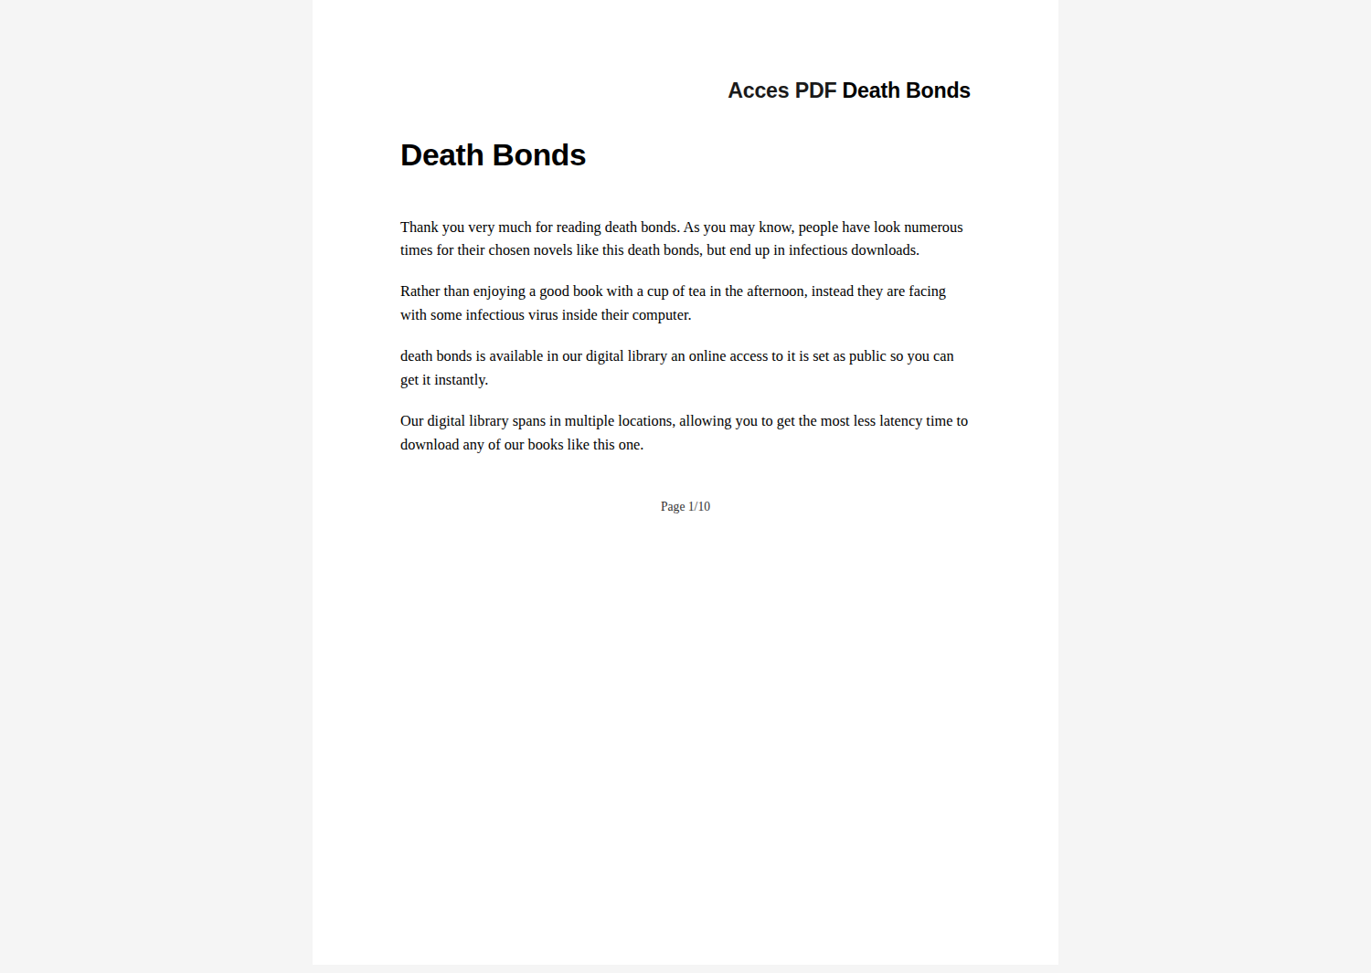Acces PDF Death Bonds
Death Bonds
Thank you very much for reading death bonds. As you may know, people have look numerous times for their chosen novels like this death bonds, but end up in infectious downloads.
Rather than enjoying a good book with a cup of tea in the afternoon, instead they are facing with some infectious virus inside their computer.
death bonds is available in our digital library an online access to it is set as public so you can get it instantly.
Our digital library spans in multiple locations, allowing you to get the most less latency time to download any of our books like this one.
Page 1/10